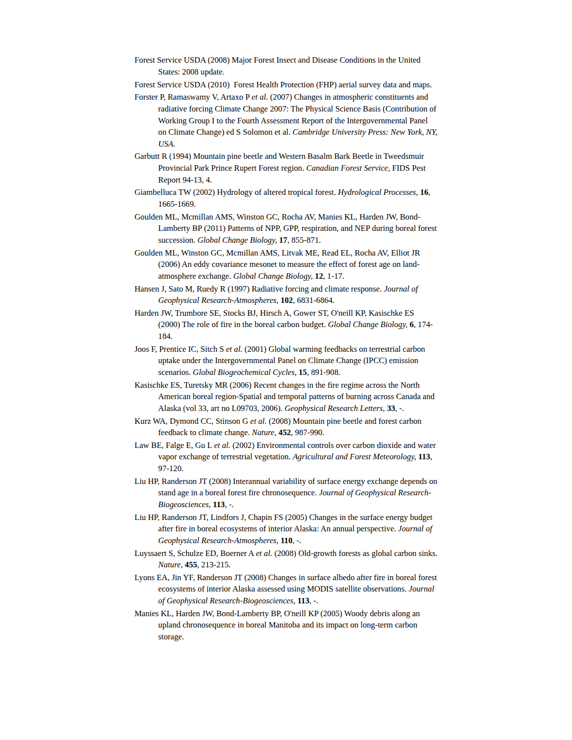Forest Service USDA (2008) Major Forest Insect and Disease Conditions in the United States: 2008 update.
Forest Service USDA (2010) Forest Health Protection (FHP) aerial survey data and maps.
Forster P, Ramaswamy V, Artaxo P et al. (2007) Changes in atmospheric constituents and radiative forcing Climate Change 2007: The Physical Science Basis (Contribution of Working Group I to the Fourth Assessment Report of the Intergovernmental Panel on Climate Change) ed S Solomon et al. Cambridge University Press: New York, NY, USA.
Garbutt R (1994) Mountain pine beetle and Western Basalm Bark Beetle in Tweedsmuir Provincial Park Prince Rupert Forest region. Canadian Forest Service, FIDS Pest Report 94-13, 4.
Giambelluca TW (2002) Hydrology of altered tropical forest. Hydrological Processes, 16, 1665-1669.
Goulden ML, Mcmillan AMS, Winston GC, Rocha AV, Manies KL, Harden JW, Bond-Lamberty BP (2011) Patterns of NPP, GPP, respiration, and NEP during boreal forest succession. Global Change Biology, 17, 855-871.
Goulden ML, Winston GC, Mcmillan AMS, Litvak ME, Read EL, Rocha AV, Elliot JR (2006) An eddy covariance mesonet to measure the effect of forest age on land-atmosphere exchange. Global Change Biology, 12, 1-17.
Hansen J, Sato M, Ruedy R (1997) Radiative forcing and climate response. Journal of Geophysical Research-Atmospheres, 102, 6831-6864.
Harden JW, Trumbore SE, Stocks BJ, Hirsch A, Gower ST, O'neill KP, Kasischke ES (2000) The role of fire in the boreal carbon budget. Global Change Biology, 6, 174-184.
Joos F, Prentice IC, Sitch S et al. (2001) Global warming feedbacks on terrestrial carbon uptake under the Intergovernmental Panel on Climate Change (IPCC) emission scenarios. Global Biogeochemical Cycles, 15, 891-908.
Kasischke ES, Turetsky MR (2006) Recent changes in the fire regime across the North American boreal region-Spatial and temporal patterns of burning across Canada and Alaska (vol 33, art no L09703, 2006). Geophysical Research Letters, 33, -.
Kurz WA, Dymond CC, Stinson G et al. (2008) Mountain pine beetle and forest carbon feedback to climate change. Nature, 452, 987-990.
Law BE, Falge E, Gu L et al. (2002) Environmental controls over carbon dioxide and water vapor exchange of terrestrial vegetation. Agricultural and Forest Meteorology, 113, 97-120.
Liu HP, Randerson JT (2008) Interannual variability of surface energy exchange depends on stand age in a boreal forest fire chronosequence. Journal of Geophysical Research-Biogeosciences, 113, -.
Liu HP, Randerson JT, Lindfors J, Chapin FS (2005) Changes in the surface energy budget after fire in boreal ecosystems of interior Alaska: An annual perspective. Journal of Geophysical Research-Atmospheres, 110, -.
Luyssaert S, Schulze ED, Boerner A et al. (2008) Old-growth forests as global carbon sinks. Nature, 455, 213-215.
Lyons EA, Jin YF, Randerson JT (2008) Changes in surface albedo after fire in boreal forest ecosystems of interior Alaska assessed using MODIS satellite observations. Journal of Geophysical Research-Biogeosciences, 113, -.
Manies KL, Harden JW, Bond-Lamberty BP, O'neill KP (2005) Woody debris along an upland chronosequence in boreal Manitoba and its impact on long-term carbon storage.